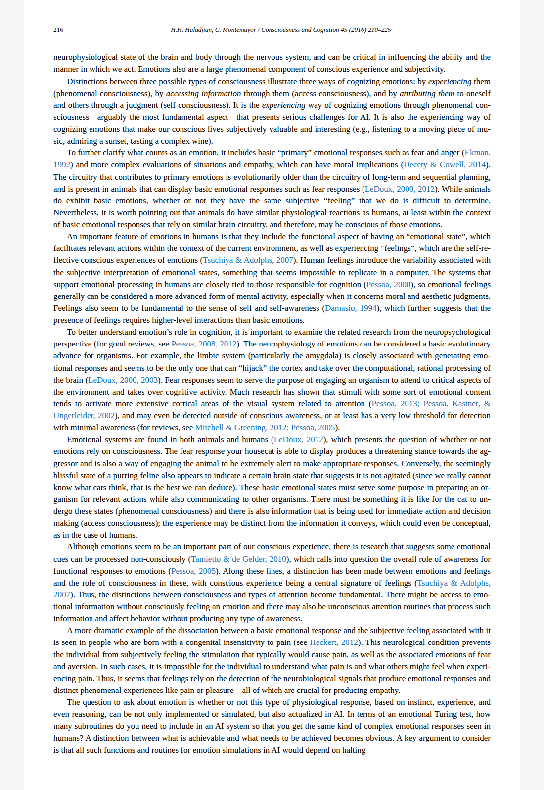216 H.H. Haladjian, C. Montemayor / Consciousness and Cognition 45 (2016) 210–225
neurophysiological state of the brain and body through the nervous system, and can be critical in influencing the ability and the manner in which we act. Emotions also are a large phenomenal component of conscious experience and subjectivity.
Distinctions between three possible types of consciousness illustrate three ways of cognizing emotions: by experiencing them (phenomenal consciousness), by accessing information through them (access consciousness), and by attributing them to oneself and others through a judgment (self consciousness). It is the experiencing way of cognizing emotions through phenomenal consciousness—arguably the most fundamental aspect—that presents serious challenges for AI. It is also the experiencing way of cognizing emotions that make our conscious lives subjectively valuable and interesting (e.g., listening to a moving piece of music, admiring a sunset, tasting a complex wine).
To further clarify what counts as an emotion, it includes basic “primary” emotional responses such as fear and anger (Ekman, 1992) and more complex evaluations of situations and empathy, which can have moral implications (Decety & Cowell, 2014). The circuitry that contributes to primary emotions is evolutionarily older than the circuitry of long-term and sequential planning, and is present in animals that can display basic emotional responses such as fear responses (LeDoux, 2000, 2012). While animals do exhibit basic emotions, whether or not they have the same subjective “feeling” that we do is difficult to determine. Nevertheless, it is worth pointing out that animals do have similar physiological reactions as humans, at least within the context of basic emotional responses that rely on similar brain circuitry, and therefore, may be conscious of those emotions.
An important feature of emotions in humans is that they include the functional aspect of having an “emotional state”, which facilitates relevant actions within the context of the current environment, as well as experiencing “feelings”, which are the self-reflective conscious experiences of emotions (Tsuchiya & Adolphs, 2007). Human feelings introduce the variability associated with the subjective interpretation of emotional states, something that seems impossible to replicate in a computer. The systems that support emotional processing in humans are closely tied to those responsible for cognition (Pessoa, 2008), so emotional feelings generally can be considered a more advanced form of mental activity, especially when it concerns moral and aesthetic judgments. Feelings also seem to be fundamental to the sense of self and self-awareness (Damasio, 1994), which further suggests that the presence of feelings requires higher-level interactions than basic emotions.
To better understand emotion’s role in cognition, it is important to examine the related research from the neuropsychological perspective (for good reviews, see Pessoa, 2008, 2012). The neurophysiology of emotions can be considered a basic evolutionary advance for organisms. For example, the limbic system (particularly the amygdala) is closely associated with generating emotional responses and seems to be the only one that can “hijack” the cortex and take over the computational, rational processing of the brain (LeDoux, 2000, 2003). Fear responses seem to serve the purpose of engaging an organism to attend to critical aspects of the environment and takes over cognitive activity. Much research has shown that stimuli with some sort of emotional content tends to activate more extensive cortical areas of the visual system related to attention (Pessoa, 2013; Pessoa, Kastner, & Ungerleider, 2002), and may even be detected outside of conscious awareness, or at least has a very low threshold for detection with minimal awareness (for reviews, see Mitchell & Greening, 2012; Pessoa, 2005).
Emotional systems are found in both animals and humans (LeDoux, 2012), which presents the question of whether or not emotions rely on consciousness. The fear response your housecat is able to display produces a threatening stance towards the aggressor and is also a way of engaging the animal to be extremely alert to make appropriate responses. Conversely, the seemingly blissful state of a purring feline also appears to indicate a certain brain state that suggests it is not agitated (since we really cannot know what cats think, that is the best we can deduce). These basic emotional states must serve some purpose in preparing an organism for relevant actions while also communicating to other organisms. There must be something it is like for the cat to undergo these states (phenomenal consciousness) and there is also information that is being used for immediate action and decision making (access consciousness); the experience may be distinct from the information it conveys, which could even be conceptual, as in the case of humans.
Although emotions seem to be an important part of our conscious experience, there is research that suggests some emotional cues can be processed non-consciously (Tamietto & de Gelder, 2010), which calls into question the overall role of awareness for functional responses to emotions (Pessoa, 2005). Along these lines, a distinction has been made between emotions and feelings and the role of consciousness in these, with conscious experience being a central signature of feelings (Tsuchiya & Adolphs, 2007). Thus, the distinctions between consciousness and types of attention become fundamental. There might be access to emotional information without consciously feeling an emotion and there may also be unconscious attention routines that process such information and affect behavior without producing any type of awareness.
A more dramatic example of the dissociation between a basic emotional response and the subjective feeling associated with it is seen in people who are born with a congenital insensitivity to pain (see Heckert, 2012). This neurological condition prevents the individual from subjectively feeling the stimulation that typically would cause pain, as well as the associated emotions of fear and aversion. In such cases, it is impossible for the individual to understand what pain is and what others might feel when experiencing pain. Thus, it seems that feelings rely on the detection of the neurobiological signals that produce emotional responses and distinct phenomenal experiences like pain or pleasure—all of which are crucial for producing empathy.
The question to ask about emotion is whether or not this type of physiological response, based on instinct, experience, and even reasoning, can be not only implemented or simulated, but also actualized in AI. In terms of an emotional Turing test, how many subroutines do you need to include in an AI system so that you get the same kind of complex emotional responses seen in humans? A distinction between what is achievable and what needs to be achieved becomes obvious. A key argument to consider is that all such functions and routines for emotion simulations in AI would depend on halting